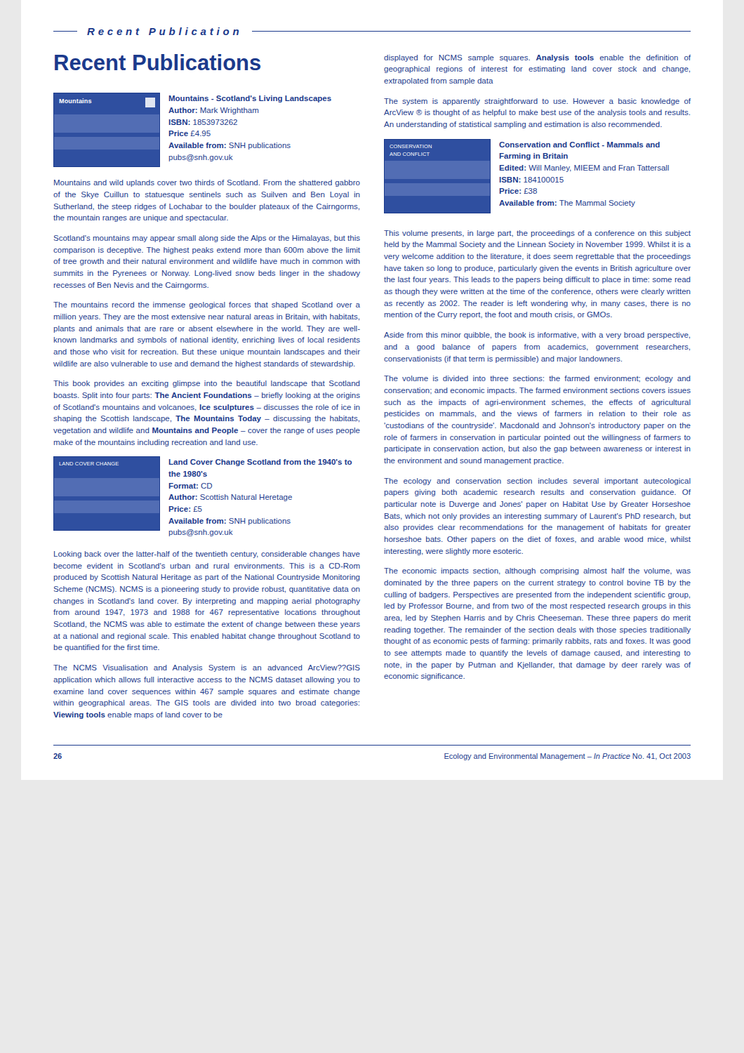Recent Publication
Recent Publications
Mountains
Mountains - Scotland's Living Landscapes Author: Mark Wrightham ISBN: 1853973262 Price £4.95 Available from: SNH publications pubs@snh.gov.uk
Mountains and wild uplands cover two thirds of Scotland. From the shattered gabbro of the Skye Cuillun to statuesque sentinels such as Suilven and Ben Loyal in Sutherland, the steep ridges of Lochabar to the boulder plateaux of the Cairngorms, the mountain ranges are unique and spectacular.
Scotland's mountains may appear small along side the Alps or the Himalayas, but this comparison is deceptive. The highest peaks extend more than 600m above the limit of tree growth and their natural environment and wildlife have much in common with summits in the Pyrenees or Norway. Long-lived snow beds linger in the shadowy recesses of Ben Nevis and the Cairngorms.
The mountains record the immense geological forces that shaped Scotland over a million years. They are the most extensive near natural areas in Britain, with habitats, plants and animals that are rare or absent elsewhere in the world. They are well-known landmarks and symbols of national identity, enriching lives of local residents and those who visit for recreation. But these unique mountain landscapes and their wildlife are also vulnerable to use and demand the highest standards of stewardship.
This book provides an exciting glimpse into the beautiful landscape that Scotland boasts. Split into four parts: The Ancient Foundations – briefly looking at the origins of Scotland's mountains and volcanoes, Ice sculptures – discusses the role of ice in shaping the Scottish landscape, The Mountains Today – discussing the habitats, vegetation and wildlife and Mountains and People – cover the range of uses people make of the mountains including recreation and land use.
LAND COVER CHANGE
Land Cover Change Scotland from the 1940's to the 1980's Format: CD Author: Scottish Natural Heretage Price: £5 Available from: SNH publications pubs@snh.gov.uk
Looking back over the latter-half of the twentieth century, considerable changes have become evident in Scotland's urban and rural environments. This is a CD-Rom produced by Scottish Natural Heritage as part of the National Countryside Monitoring Scheme (NCMS). NCMS is a pioneering study to provide robust, quantitative data on changes in Scotland's land cover. By interpreting and mapping aerial photography from around 1947, 1973 and 1988 for 467 representative locations throughout Scotland, the NCMS was able to estimate the extent of change between these years at a national and regional scale. This enabled habitat change throughout Scotland to be quantified for the first time.
The NCMS Visualisation and Analysis System is an advanced ArcView??GIS application which allows full interactive access to the NCMS dataset allowing you to examine land cover sequences within 467 sample squares and estimate change within geographical areas. The GIS tools are divided into two broad categories: Viewing tools enable maps of land cover to be
displayed for NCMS sample squares. Analysis tools enable the definition of geographical regions of interest for estimating land cover stock and change, extrapolated from sample data
The system is apparently straightforward to use. However a basic knowledge of ArcView ® is thought of as helpful to make best use of the analysis tools and results. An understanding of statistical sampling and estimation is also recommended.
CONSERVATION
AND CONFLICT
Conservation and Conflict - Mammals and Farming in Britain Edited: Will Manley, MIEEM and Fran Tattersall ISBN: 184100015 Price: £38 Available from: The Mammal Society
This volume presents, in large part, the proceedings of a conference on this subject held by the Mammal Society and the Linnean Society in November 1999. Whilst it is a very welcome addition to the literature, it does seem regrettable that the proceedings have taken so long to produce, particularly given the events in British agriculture over the last four years. This leads to the papers being difficult to place in time: some read as though they were written at the time of the conference, others were clearly written as recently as 2002. The reader is left wondering why, in many cases, there is no mention of the Curry report, the foot and mouth crisis, or GMOs.
Aside from this minor quibble, the book is informative, with a very broad perspective, and a good balance of papers from academics, government researchers, conservationists (if that term is permissible) and major landowners.
The volume is divided into three sections: the farmed environment; ecology and conservation; and economic impacts. The farmed environment sections covers issues such as the impacts of agri-environment schemes, the effects of agricultural pesticides on mammals, and the views of farmers in relation to their role as 'custodians of the countryside'. Macdonald and Johnson's introductory paper on the role of farmers in conservation in particular pointed out the willingness of farmers to participate in conservation action, but also the gap between awareness or interest in the environment and sound management practice.
The ecology and conservation section includes several important autecological papers giving both academic research results and conservation guidance. Of particular note is Duverge and Jones' paper on Habitat Use by Greater Horseshoe Bats, which not only provides an interesting summary of Laurent's PhD research, but also provides clear recommendations for the management of habitats for greater horseshoe bats. Other papers on the diet of foxes, and arable wood mice, whilst interesting, were slightly more esoteric.
The economic impacts section, although comprising almost half the volume, was dominated by the three papers on the current strategy to control bovine TB by the culling of badgers. Perspectives are presented from the independent scientific group, led by Professor Bourne, and from two of the most respected research groups in this area, led by Stephen Harris and by Chris Cheeseman. These three papers do merit reading together. The remainder of the section deals with those species traditionally thought of as economic pests of farming: primarily rabbits, rats and foxes. It was good to see attempts made to quantify the levels of damage caused, and interesting to note, in the paper by Putman and Kjellander, that damage by deer rarely was of economic significance.
26 Ecology and Environmental Management – In Practice No. 41, Oct 2003